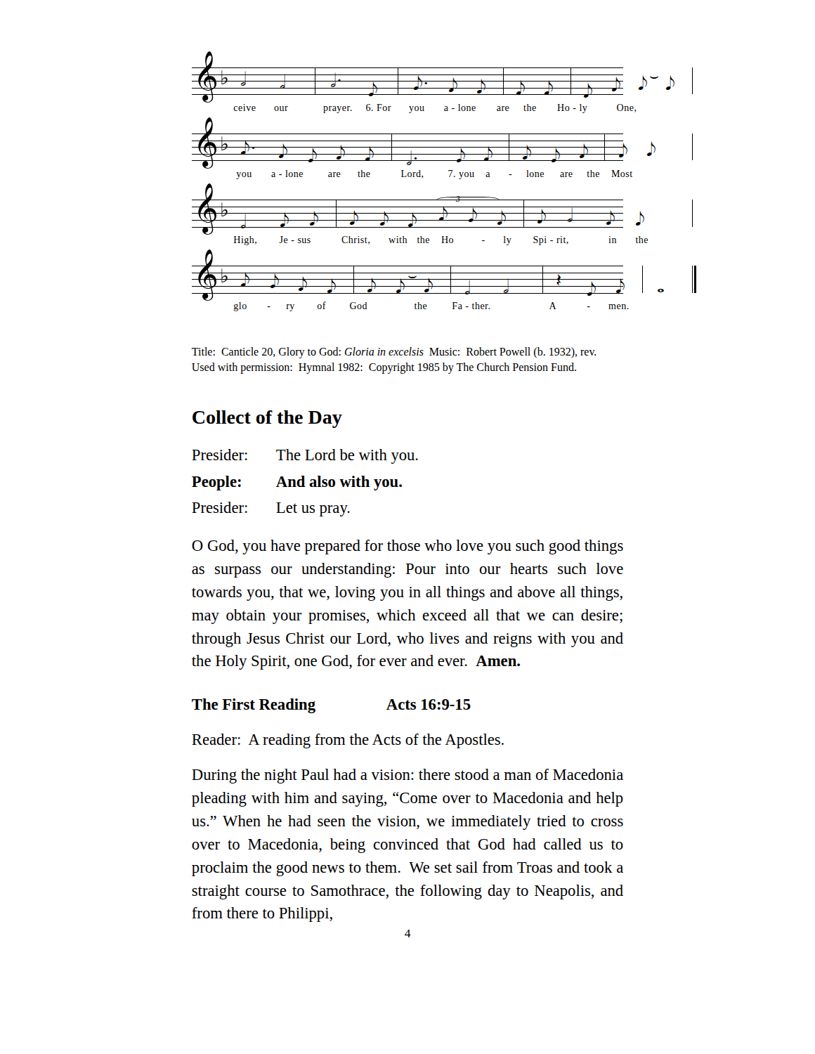𝄞 ♭ 𝅗𝅥 𝅗𝅥
𝅗𝅥·
𝅘𝅥𝅮 𝅘𝅥𝅮· 𝅘𝅥𝅮 𝅘𝅥𝅮
𝅘𝅥𝅮 𝅘𝅥𝅮
𝅘𝅥𝅮 𝅘𝅥𝅮 𝅘𝅥𝅮 ⌣ 𝅘𝅥𝅮
ceive our prayer. 6. For you a - lone are the Ho - ly One,
𝄞 ♭ 𝅘𝅥𝅮· 𝅘𝅥𝅮 𝅘𝅥𝅮 𝅘𝅥𝅮 𝅘𝅥𝅮
𝅗𝅥· 𝅘𝅥𝅮 𝅘𝅥𝅮
𝅘𝅥𝅮 𝅘𝅥𝅮 𝅘𝅥𝅮
𝅘𝅥𝅮 𝅘𝅥𝅮
you a - lone are the Lord, 7. you a - lone are the Most
𝄞 ♭ 𝅗𝅥 𝅘𝅥𝅮 𝅘𝅥𝅮
𝅘𝅥𝅮 𝅘𝅥𝅮 𝅘𝅥𝅮 3
𝅘𝅥𝅮 𝅘𝅥𝅮 𝅘𝅥𝅮
𝅘𝅥𝅮 𝅗𝅥 𝅘𝅥𝅮 𝅘𝅥𝅮
High, Je - sus Christ, with the Ho - ly Spi - rit, in the
𝄞 ♭ 𝅘𝅥𝅮 𝅘𝅥𝅮 𝅘𝅥𝅮 𝅘𝅥𝅮
𝅘𝅥𝅮 𝅘𝅥𝅮 𝅘𝅥𝅮 ⌣
𝅗𝅥 𝅗𝅥
𝄽 𝅘𝅥𝅮 𝅘𝅥𝅮
𝅝
glo - ry of God the Fa - ther. A - men.
Title: Canticle 20, Glory to God: Gloria in excelsis Music: Robert Powell (b. 1932), rev. Used with permission: Hymnal 1982: Copyright 1985 by The Church Pension Fund.
Collect of the Day
Presider: The Lord be with you.
People: And also with you.
Presider: Let us pray.
O God, you have prepared for those who love you such good things as surpass our understanding: Pour into our hearts such love towards you, that we, loving you in all things and above all things, may obtain your promises, which exceed all that we can desire; through Jesus Christ our Lord, who lives and reigns with you and the Holy Spirit, one God, for ever and ever. Amen.
The First ReadingActs 16:9-15
Reader: A reading from the Acts of the Apostles.
During the night Paul had a vision: there stood a man of Macedonia pleading with him and saying, “Come over to Macedonia and help us.” When he had seen the vision, we immediately tried to cross over to Macedonia, being convinced that God had called us to proclaim the good news to them. We set sail from Troas and took a straight course to Samothrace, the following day to Neapolis, and from there to Philippi,
4